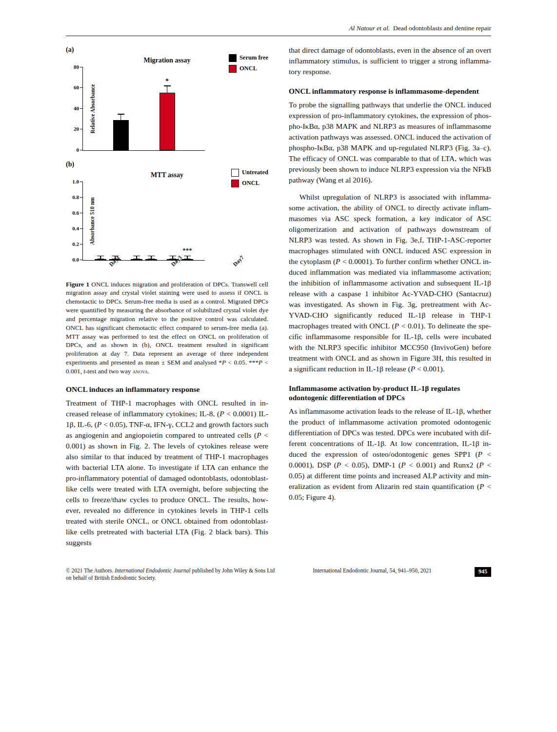Al Natour et al. Dead odontoblasts and dentine repair
(a)
Migration assay
Serum free
ONCL
Relative Absorbance
0
20
40
60
80
*
(b)
MTT assay
Untreated
ONCL
Absorbance 510 nm
0.0
0.2
0.4
0.6
0.8
1.0
***
Day1 Day3 Day7
Figure 1 ONCL induces migration and proliferation of DPCs. Transwell cell migration assay and crystal violet staining were used to assess if ONCL is chemotactic to DPCs. Serum-free media is used as a control. Migrated DPCs were quantified by measuring the absorbance of solubilized crystal violet dye and percentage migration relative to the positive control was calculated. ONCL has significant chemotactic effect compared to serum-free media (a). MTT assay was performed to test the effect on ONCL on proliferation of DPCs, and as shown in (b), ONCL treatment resulted in significant proliferation at day 7. Data represent an average of three independent experiments and presented as mean ± SEM and analysed *P < 0.05. ***P < 0.001, t-test and two way anova.
ONCL induces an inflammatory response
Treatment of THP-1 macrophages with ONCL resulted in increased release of inflammatory cytokines; IL-8, (P < 0.0001) IL-1β, IL-6, (P < 0.05), TNF-α, IFN-γ, CCL2 and growth factors such as angiogenin and angiopoietin compared to untreated cells (P < 0.001) as shown in Fig. 2. The levels of cytokines release were also similar to that induced by treatment of THP-1 macrophages with bacterial LTA alone. To investigate if LTA can enhance the pro-inflammatory potential of damaged odontoblasts, odontoblast-like cells were treated with LTA overnight, before subjecting the cells to freeze/thaw cycles to produce ONCL. The results, however, revealed no difference in cytokines levels in THP-1 cells treated with sterile ONCL, or ONCL obtained from odontoblast-like cells pretreated with bacterial LTA (Fig. 2 black bars). This suggests
that direct damage of odontoblasts, even in the absence of an overt inflammatory stimulus, is sufficient to trigger a strong inflammatory response.
ONCL inflammatory response is inflammasome-dependent
To probe the signalling pathways that underlie the ONCL induced expression of pro-inflammatory cytokines, the expression of phospho-IκBα, p38 MAPK and NLRP3 as measures of inflammasome activation pathways was assessed. ONCL induced the activation of phospho-IκBα, p38 MAPK and up-regulated NLRP3 (Fig. 3a–c). The efficacy of ONCL was comparable to that of LTA, which was previously been shown to induce NLRP3 expression via the NFkB pathway (Wang et al 2016).
Whilst upregulation of NLRP3 is associated with inflammasome activation, the ability of ONCL to directly activate inflammasomes via ASC speck formation, a key indicator of ASC oligomerization and activation of pathways downstream of NLRP3 was tested. As shown in Fig. 3e,f, THP-1-ASC-reporter macrophages stimulated with ONCL induced ASC expression in the cytoplasm (P < 0.0001). To further confirm whether ONCL induced inflammation was mediated via inflammasome activation; the inhibition of inflammasome activation and subsequent IL-1β release with a caspase 1 inhibitor Ac-YVAD-CHO (Santacruz) was investigated. As shown in Fig. 3g, pretreatment with Ac-YVAD-CHO significantly reduced IL-1β release in THP-1 macrophages treated with ONCL (P < 0.01). To delineate the specific inflammasome responsible for IL-1β, cells were incubated with the NLRP3 specific inhibitor MCC950 (InvivoGen) before treatment with ONCL and as shown in Figure 3H, this resulted in a significant reduction in IL-1β release (P < 0.001).
Inflammasome activation by-product IL-1β regulates odontogenic differentiation of DPCs
As inflammasome activation leads to the release of IL-1β, whether the product of inflammasome activation promoted odontogenic differentiation of DPCs was tested. DPCs were incubated with different concentrations of IL-1β. At low concentration, IL-1β induced the expression of osteo/odontogenic genes SPP1 (P < 0.0001), DSP (P < 0.05), DMP-1 (P < 0.001) and Runx2 (P < 0.05) at different time points and increased ALP activity and mineralization as evident from Alizarin red stain quantification (P < 0.05; Figure 4).
© 2021 The Authors. International Endodontic Journal published by John Wiley & Sons Ltd
on behalf of British Endodontic Society.
International Endodontic Journal, 54, 941–950, 2021
945